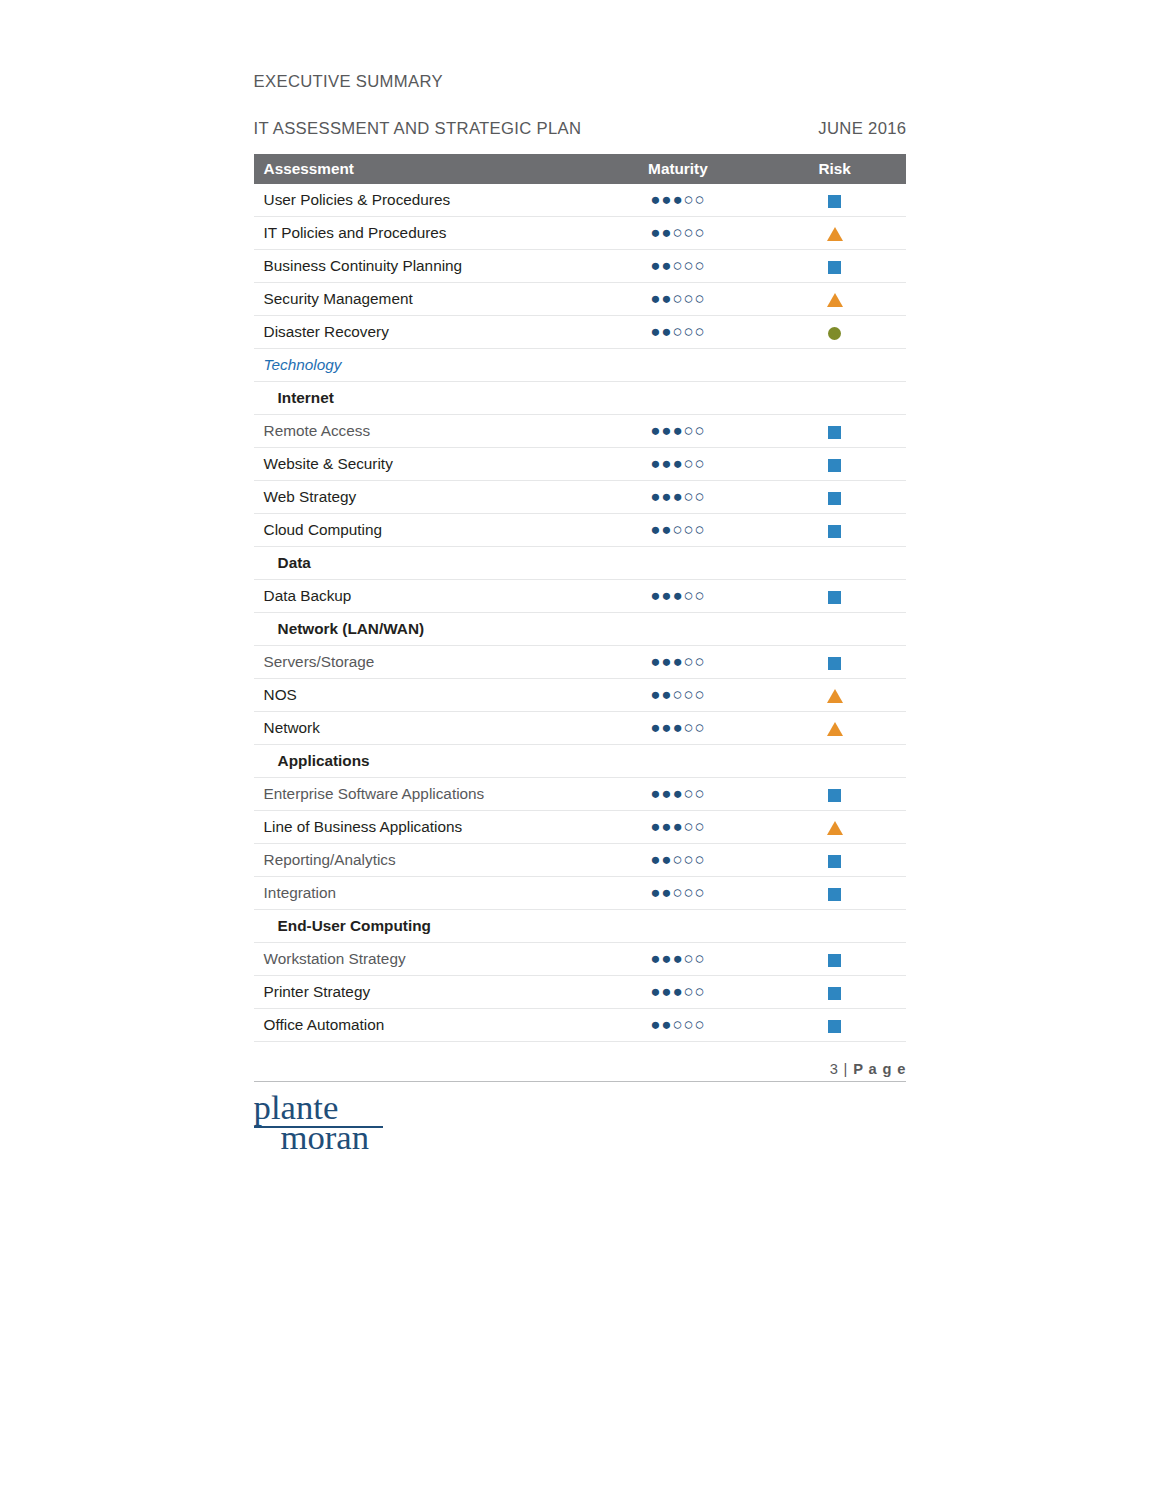EXECUTIVE SUMMARY
IT ASSESSMENT AND STRATEGIC PLAN JUNE 2016
| Assessment | Maturity | Risk |
| --- | --- | --- |
| User Policies & Procedures | ●●●○○ | |
| IT Policies and Procedures | ●●○○○ | |
| Business Continuity Planning | ●●○○○ | |
| Security Management | ●●○○○ | |
| Disaster Recovery | ●●○○○ | |
| Technology | | |
| Internet | | |
| Remote Access | ●●●○○ | |
| Website & Security | ●●●○○ | |
| Web Strategy | ●●●○○ | |
| Cloud Computing | ●●○○○ | |
| Data | | |
| Data Backup | ●●●○○ | |
| Network (LAN/WAN) | | |
| Servers/Storage | ●●●○○ | |
| NOS | ●●○○○ | |
| Network | ●●●○○ | |
| Applications | | |
| Enterprise Software Applications | ●●●○○ | |
| Line of Business Applications | ●●●○○ | |
| Reporting/Analytics | ●●○○○ | |
| Integration | ●●○○○ | |
| End-User Computing | | |
| Workstation Strategy | ●●●○○ | |
| Printer Strategy | ●●●○○ | |
| Office Automation | ●●○○○ | |
3 | P a g e
plante  moran